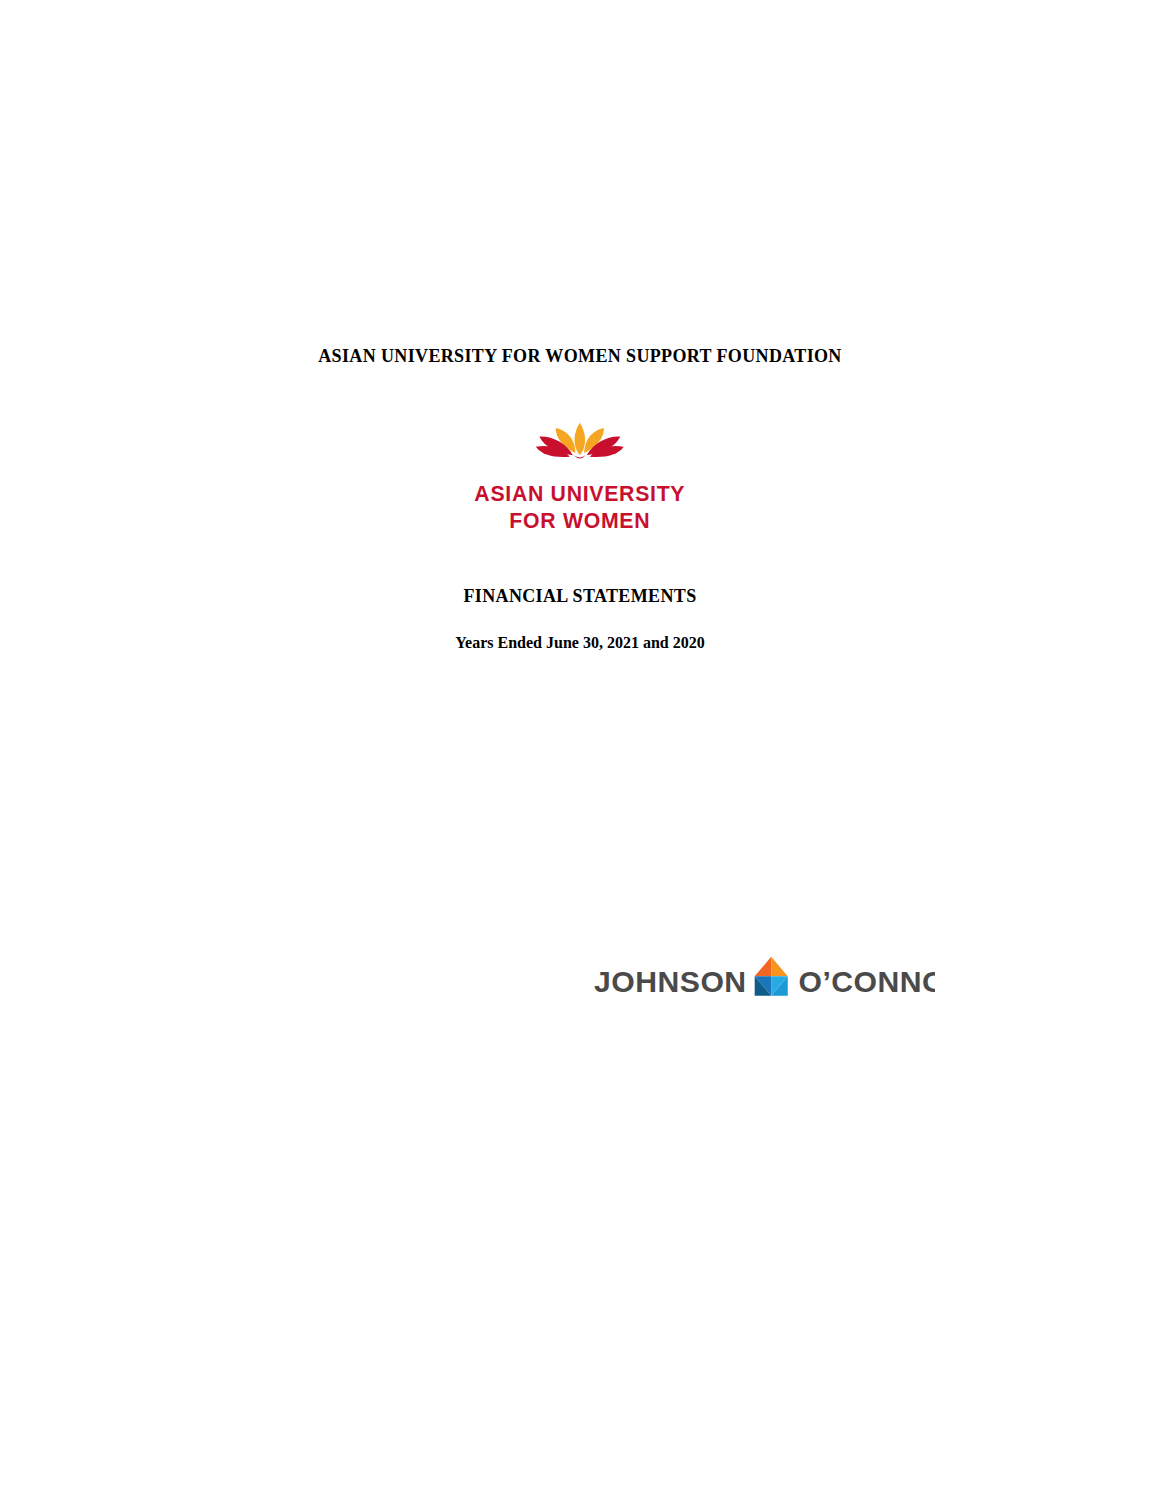ASIAN UNIVERSITY FOR WOMEN SUPPORT FOUNDATION
ASIAN UNIVERSITY FOR WOMEN
FINANCIAL STATEMENTS
Years Ended June 30, 2021 and 2020
JOHNSON O’CONNOR